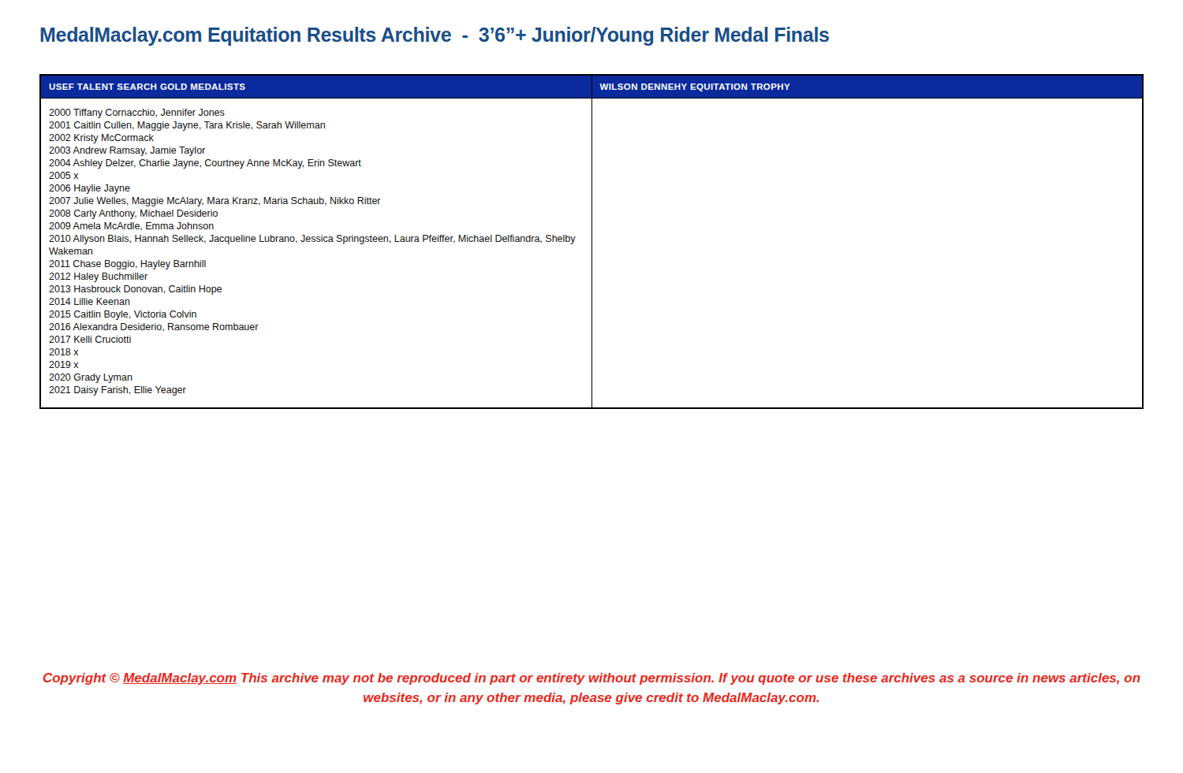MedalMaclay.com Equitation Results Archive - 3’6”+ Junior/Young Rider Medal Finals
| USEF TALENT SEARCH GOLD MEDALISTS | WILSON DENNEHY EQUITATION TROPHY |
| --- | --- |
| 2000 Tiffany Cornacchio, Jennifer Jones 2001 Caitlin Cullen, Maggie Jayne, Tara Krisle, Sarah Willeman 2002 Kristy McCormack 2003 Andrew Ramsay, Jamie Taylor 2004 Ashley Delzer, Charlie Jayne, Courtney Anne McKay, Erin Stewart 2005 x 2006 Haylie Jayne 2007 Julie Welles, Maggie McAlary, Mara Kranz, Maria Schaub, Nikko Ritter 2008 Carly Anthony, Michael Desiderio 2009 Amela McArdle, Emma Johnson 2010 Allyson Blais, Hannah Selleck, Jacqueline Lubrano, Jessica Springsteen, Laura Pfeiffer, Michael Delfiandra, Shelby Wakeman 2011 Chase Boggio, Hayley Barnhill 2012 Haley Buchmiller 2013 Hasbrouck Donovan, Caitlin Hope 2014 Lillie Keenan 2015 Caitlin Boyle, Victoria Colvin 2016 Alexandra Desiderio, Ransome Rombauer 2017 Kelli Cruciotti 2018 x 2019 x 2020 Grady Lyman 2021 Daisy Farish, Ellie Yeager | |
Copyright © MedalMaclay.com This archive may not be reproduced in part or entirety without permission. If you quote or use these archives as a source in news articles, on websites, or in any other media, please give credit to MedalMaclay.com.